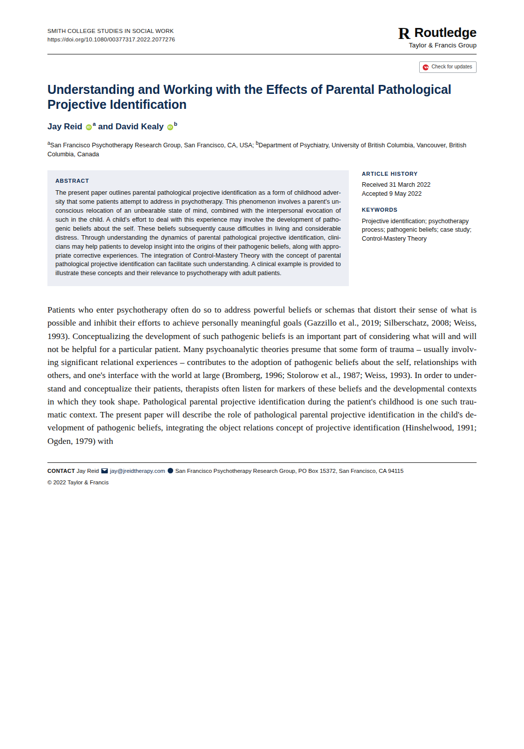Smith College Studies in Social Work
https://doi.org/10.1080/00377317.2022.2077276
R Routledge
Taylor & Francis Group
Check for updates
Understanding and Working with the Effects of Parental Pathological Projective Identification
Jay Reid iDa and David Kealy iDb
aSan Francisco Psychotherapy Research Group, San Francisco, CA, USA; bDepartment of Psychiatry, University of British Columbia, Vancouver, British Columbia, Canada
Abstract
The present paper outlines parental pathological projective identification as a form of childhood adversity that some patients attempt to address in psychotherapy. This phenomenon involves a parent's unconscious relocation of an unbearable state of mind, combined with the interpersonal evocation of such in the child. A child's effort to deal with this experience may involve the development of pathogenic beliefs about the self. These beliefs subsequently cause difficulties in living and considerable distress. Through understanding the dynamics of parental pathological projective identification, clinicians may help patients to develop insight into the origins of their pathogenic beliefs, along with appropriate corrective experiences. The integration of Control-Mastery Theory with the concept of parental pathological projective identification can facilitate such understanding. A clinical example is provided to illustrate these concepts and their relevance to psychotherapy with adult patients.
Article History
Received 31 March 2022
Accepted 9 May 2022
Keywords
Projective identification; psychotherapy process; pathogenic beliefs; case study; Control-Mastery Theory
Patients who enter psychotherapy often do so to address powerful beliefs or schemas that distort their sense of what is possible and inhibit their efforts to achieve personally meaningful goals (Gazzillo et al., 2019; Silberschatz, 2008; Weiss, 1993). Conceptualizing the development of such pathogenic beliefs is an important part of considering what will and will not be helpful for a particular patient. Many psychoanalytic theories presume that some form of trauma – usually involving significant relational experiences – contributes to the adoption of pathogenic beliefs about the self, relationships with others, and one's interface with the world at large (Bromberg, 1996; Stolorow et al., 1987; Weiss, 1993). In order to understand and conceptualize their patients, therapists often listen for markers of these beliefs and the developmental contexts in which they took shape. Pathological parental projective identification during the patient's childhood is one such traumatic context. The present paper will describe the role of pathological parental projective identification in the child's development of pathogenic beliefs, integrating the object relations concept of projective identification (Hinshelwood, 1991; Ogden, 1979) with
Contact Jay Reid jay@jreidtherapy.com San Francisco Psychotherapy Research Group, PO Box 15372, San Francisco, CA 94115
© 2022 Taylor & Francis